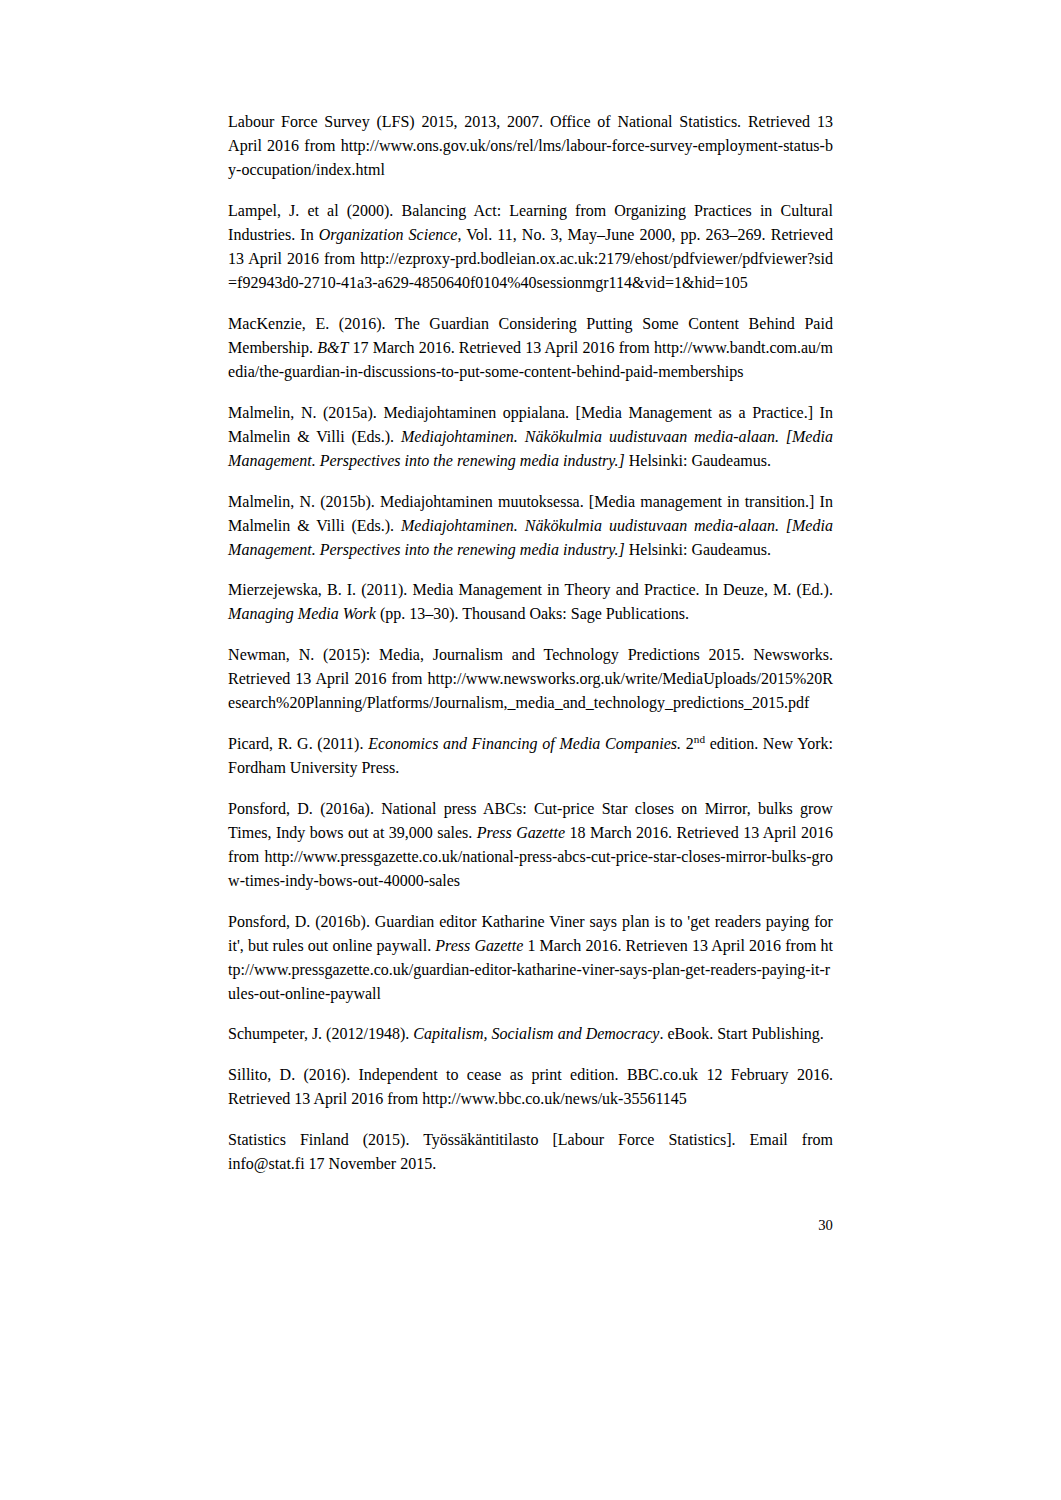Labour Force Survey (LFS) 2015, 2013, 2007. Office of National Statistics. Retrieved 13 April 2016 from http://www.ons.gov.uk/ons/rel/lms/labour-force-survey-employment-status-by-occupation/index.html
Lampel, J. et al (2000). Balancing Act: Learning from Organizing Practices in Cultural Industries. In Organization Science, Vol. 11, No. 3, May–June 2000, pp. 263–269. Retrieved 13 April 2016 from http://ezproxy-prd.bodleian.ox.ac.uk:2179/ehost/pdfviewer/pdfviewer?sid=f92943d0-2710-41a3-a629-4850640f0104%40sessionmgr114&vid=1&hid=105
MacKenzie, E. (2016). The Guardian Considering Putting Some Content Behind Paid Membership. B&T 17 March 2016. Retrieved 13 April 2016 from http://www.bandt.com.au/media/the-guardian-in-discussions-to-put-some-content-behind-paid-memberships
Malmelin, N. (2015a). Mediajohtaminen oppialana. [Media Management as a Practice.] In Malmelin & Villi (Eds.). Mediajohtaminen. Näkökulmia uudistuvaan media-alaan. [Media Management. Perspectives into the renewing media industry.] Helsinki: Gaudeamus.
Malmelin, N. (2015b). Mediajohtaminen muutoksessa. [Media management in transition.] In Malmelin & Villi (Eds.). Mediajohtaminen. Näkökulmia uudistuvaan media-alaan. [Media Management. Perspectives into the renewing media industry.] Helsinki: Gaudeamus.
Mierzejewska, B. I. (2011). Media Management in Theory and Practice. In Deuze, M. (Ed.). Managing Media Work (pp. 13–30). Thousand Oaks: Sage Publications.
Newman, N. (2015): Media, Journalism and Technology Predictions 2015. Newsworks. Retrieved 13 April 2016 from http://www.newsworks.org.uk/write/MediaUploads/2015%20Research%20Planning/Platforms/Journalism,_media_and_technology_predictions_2015.pdf
Picard, R. G. (2011). Economics and Financing of Media Companies. 2nd edition. New York: Fordham University Press.
Ponsford, D. (2016a). National press ABCs: Cut-price Star closes on Mirror, bulks grow Times, Indy bows out at 39,000 sales. Press Gazette 18 March 2016. Retrieved 13 April 2016 from http://www.pressgazette.co.uk/national-press-abcs-cut-price-star-closes-mirror-bulks-grow-times-indy-bows-out-40000-sales
Ponsford, D. (2016b). Guardian editor Katharine Viner says plan is to 'get readers paying for it', but rules out online paywall. Press Gazette 1 March 2016. Retrieven 13 April 2016 from http://www.pressgazette.co.uk/guardian-editor-katharine-viner-says-plan-get-readers-paying-it-rules-out-online-paywall
Schumpeter, J. (2012/1948). Capitalism, Socialism and Democracy. eBook. Start Publishing.
Sillito, D. (2016). Independent to cease as print edition. BBC.co.uk 12 February 2016. Retrieved 13 April 2016 from http://www.bbc.co.uk/news/uk-35561145
Statistics Finland (2015). Työssäkäntitilasto [Labour Force Statistics]. Email from info@stat.fi 17 November 2015.
30